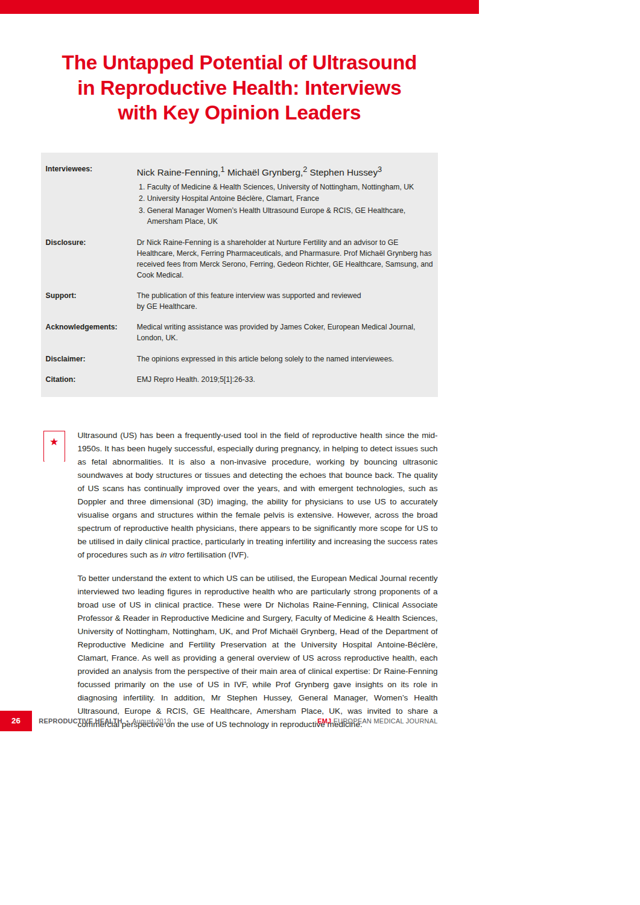The Untapped Potential of Ultrasound
in Reproductive Health: Interviews
with Key Opinion Leaders
| Interviewees: | Nick Raine-Fenning, 1 Michaël Grynberg, 2 Stephen Hussey 3 Faculty of Medicine & Health Sciences, University of Nottingham, Nottingham, UK University Hospital Antoine Béclère, Clamart, France General Manager Women’s Health Ultrasound Europe & RCIS, GE Healthcare, Amersham Place, UK |
| Disclosure: | Dr Nick Raine-Fenning is a shareholder at Nurture Fertility and an advisor to GE Healthcare, Merck, Ferring Pharmaceuticals, and Pharmasure. Prof Michaël Grynberg has received fees from Merck Serono, Ferring, Gedeon Richter, GE Healthcare, Samsung, and Cook Medical. |
| Support: | The publication of this feature interview was supported and reviewed by GE Healthcare. |
| Acknowledgements: | Medical writing assistance was provided by James Coker, European Medical Journal, London, UK. |
| Disclaimer: | The opinions expressed in this article belong solely to the named interviewees. |
| Citation: | EMJ Repro Health. 2019;5[1]:26-33. |
★
Ultrasound (US) has been a frequently-used tool in the field of reproductive health since the mid-1950s. It has been hugely successful, especially during pregnancy, in helping to detect issues such as fetal abnormalities. It is also a non-invasive procedure, working by bouncing ultrasonic soundwaves at body structures or tissues and detecting the echoes that bounce back. The quality of US scans has continually improved over the years, and with emergent technologies, such as Doppler and three dimensional (3D) imaging, the ability for physicians to use US to accurately visualise organs and structures within the female pelvis is extensive. However, across the broad spectrum of reproductive health physicians, there appears to be significantly more scope for US to be utilised in daily clinical practice, particularly in treating infertility and increasing the success rates of procedures such as in vitro fertilisation (IVF).
To better understand the extent to which US can be utilised, the European Medical Journal recently interviewed two leading figures in reproductive health who are particularly strong proponents of a broad use of US in clinical practice. These were Dr Nicholas Raine-Fenning, Clinical Associate Professor & Reader in Reproductive Medicine and Surgery, Faculty of Medicine & Health Sciences, University of Nottingham, Nottingham, UK, and Prof Michaël Grynberg, Head of the Department of Reproductive Medicine and Fertility Preservation at the University Hospital Antoine-Béclère, Clamart, France. As well as providing a general overview of US across reproductive health, each provided an analysis from the perspective of their main area of clinical expertise: Dr Raine-Fenning focussed primarily on the use of US in IVF, while Prof Grynberg gave insights on its role in diagnosing infertility. In addition, Mr Stephen Hussey, General Manager, Women’s Health Ultrasound, Europe & RCIS, GE Healthcare, Amersham Place, UK, was invited to share a commercial perspective on the use of US technology in reproductive medicine.
26
REPRODUCTIVE HEALTH • August 2019
EMJ EUROPEAN MEDICAL JOURNAL